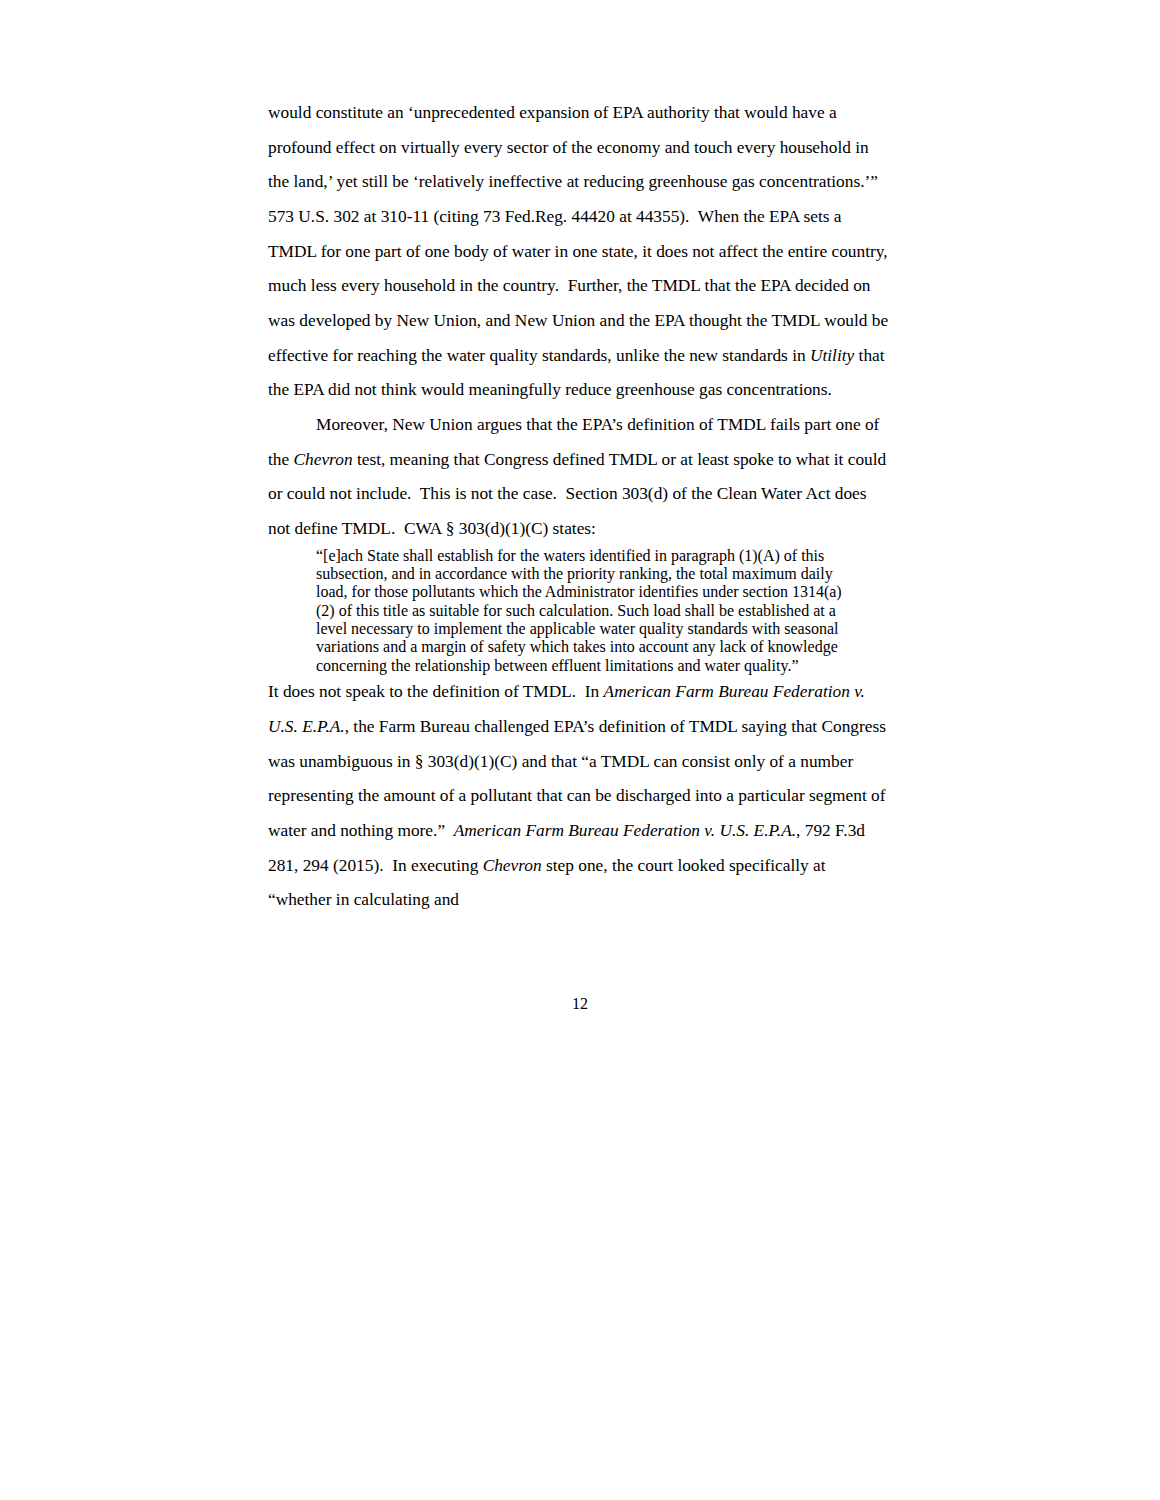would constitute an ‘unprecedented expansion of EPA authority that would have a profound effect on virtually every sector of the economy and touch every household in the land,’ yet still be ‘relatively ineffective at reducing greenhouse gas concentrations.’” 573 U.S. 302 at 310-11 (citing 73 Fed.Reg. 44420 at 44355). When the EPA sets a TMDL for one part of one body of water in one state, it does not affect the entire country, much less every household in the country. Further, the TMDL that the EPA decided on was developed by New Union, and New Union and the EPA thought the TMDL would be effective for reaching the water quality standards, unlike the new standards in Utility that the EPA did not think would meaningfully reduce greenhouse gas concentrations.
Moreover, New Union argues that the EPA’s definition of TMDL fails part one of the Chevron test, meaning that Congress defined TMDL or at least spoke to what it could or could not include. This is not the case. Section 303(d) of the Clean Water Act does not define TMDL. CWA § 303(d)(1)(C) states:
“[e]ach State shall establish for the waters identified in paragraph (1)(A) of this subsection, and in accordance with the priority ranking, the total maximum daily load, for those pollutants which the Administrator identifies under section 1314(a)(2) of this title as suitable for such calculation. Such load shall be established at a level necessary to implement the applicable water quality standards with seasonal variations and a margin of safety which takes into account any lack of knowledge concerning the relationship between effluent limitations and water quality.”
It does not speak to the definition of TMDL. In American Farm Bureau Federation v. U.S. E.P.A., the Farm Bureau challenged EPA’s definition of TMDL saying that Congress was unambiguous in § 303(d)(1)(C) and that “a TMDL can consist only of a number representing the amount of a pollutant that can be discharged into a particular segment of water and nothing more.” American Farm Bureau Federation v. U.S. E.P.A., 792 F.3d 281, 294 (2015). In executing Chevron step one, the court looked specifically at “whether in calculating and
12